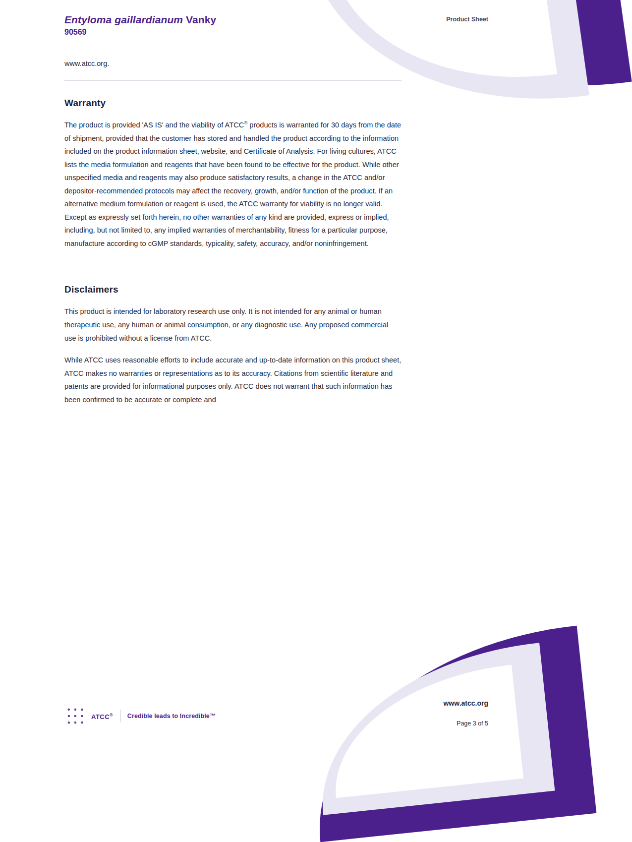Entyloma gaillardianum Vanky
90569
Product Sheet
www.atcc.org.
Warranty
The product is provided 'AS IS' and the viability of ATCC® products is warranted for 30 days from the date of shipment, provided that the customer has stored and handled the product according to the information included on the product information sheet, website, and Certificate of Analysis. For living cultures, ATCC lists the media formulation and reagents that have been found to be effective for the product. While other unspecified media and reagents may also produce satisfactory results, a change in the ATCC and/or depositor-recommended protocols may affect the recovery, growth, and/or function of the product. If an alternative medium formulation or reagent is used, the ATCC warranty for viability is no longer valid. Except as expressly set forth herein, no other warranties of any kind are provided, express or implied, including, but not limited to, any implied warranties of merchantability, fitness for a particular purpose, manufacture according to cGMP standards, typicality, safety, accuracy, and/or noninfringement.
Disclaimers
This product is intended for laboratory research use only. It is not intended for any animal or human therapeutic use, any human or animal consumption, or any diagnostic use. Any proposed commercial use is prohibited without a license from ATCC.
While ATCC uses reasonable efforts to include accurate and up-to-date information on this product sheet, ATCC makes no warranties or representations as to its accuracy. Citations from scientific literature and patents are provided for informational purposes only. ATCC does not warrant that such information has been confirmed to be accurate or complete and
ATCC®
Credible leads to Incredible™
www.atcc.org
Page 3 of 5